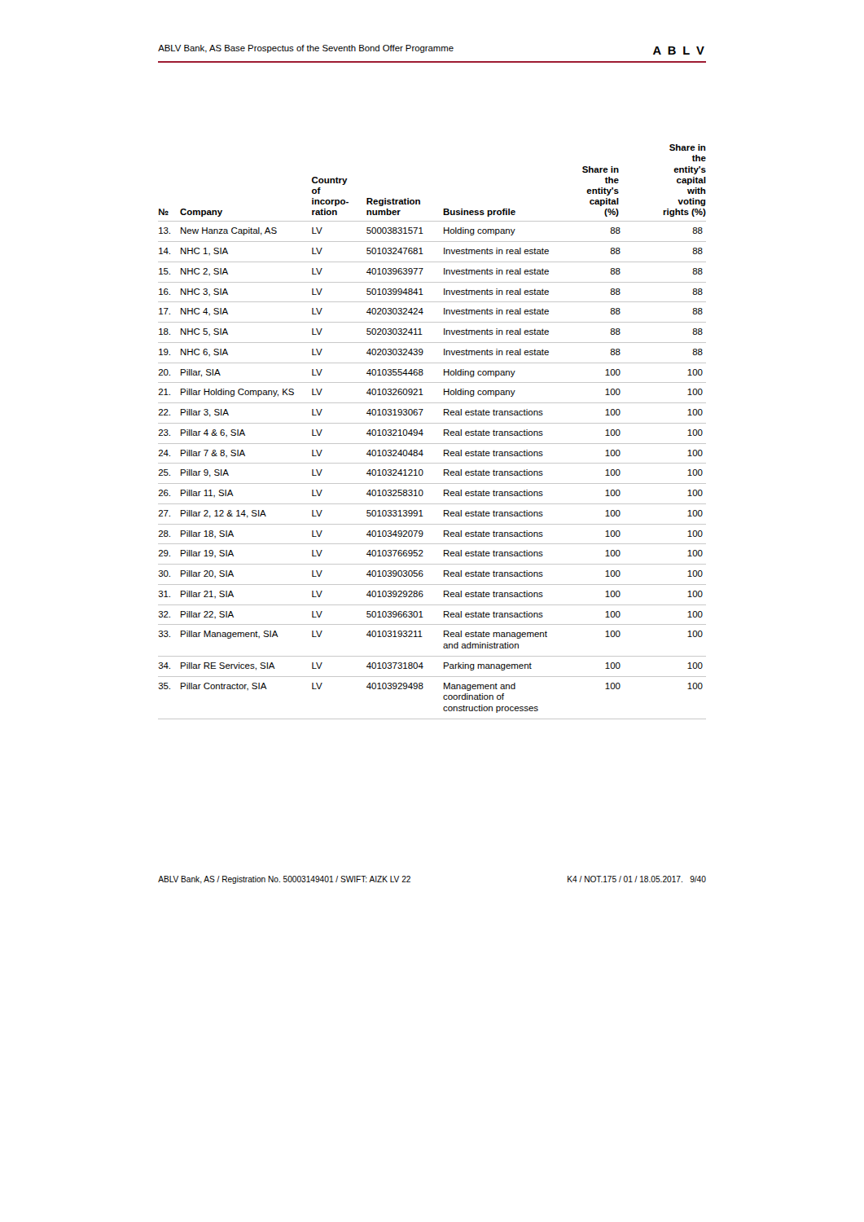ABLV Bank, AS Base Prospectus of the Seventh Bond Offer Programme
A B L V
| № | Company | Country of incorpo- ration | Registration number | Business profile | Share in the entity's capital (%) | Share in the entity's capital with voting rights (%) |
| --- | --- | --- | --- | --- | --- | --- |
| 13. | New Hanza Capital, AS | LV | 50003831571 | Holding company | 88 | 88 |
| 14. | NHC 1, SIA | LV | 50103247681 | Investments in real estate | 88 | 88 |
| 15. | NHC 2, SIA | LV | 40103963977 | Investments in real estate | 88 | 88 |
| 16. | NHC 3, SIA | LV | 50103994841 | Investments in real estate | 88 | 88 |
| 17. | NHC 4, SIA | LV | 40203032424 | Investments in real estate | 88 | 88 |
| 18. | NHC 5, SIA | LV | 50203032411 | Investments in real estate | 88 | 88 |
| 19. | NHC 6, SIA | LV | 40203032439 | Investments in real estate | 88 | 88 |
| 20. | Pillar, SIA | LV | 40103554468 | Holding company | 100 | 100 |
| 21. | Pillar Holding Company, KS | LV | 40103260921 | Holding company | 100 | 100 |
| 22. | Pillar 3, SIA | LV | 40103193067 | Real estate transactions | 100 | 100 |
| 23. | Pillar 4 & 6, SIA | LV | 40103210494 | Real estate transactions | 100 | 100 |
| 24. | Pillar 7 & 8, SIA | LV | 40103240484 | Real estate transactions | 100 | 100 |
| 25. | Pillar 9, SIA | LV | 40103241210 | Real estate transactions | 100 | 100 |
| 26. | Pillar 11, SIA | LV | 40103258310 | Real estate transactions | 100 | 100 |
| 27. | Pillar 2, 12 & 14, SIA | LV | 50103313991 | Real estate transactions | 100 | 100 |
| 28. | Pillar 18, SIA | LV | 40103492079 | Real estate transactions | 100 | 100 |
| 29. | Pillar 19, SIA | LV | 40103766952 | Real estate transactions | 100 | 100 |
| 30. | Pillar 20, SIA | LV | 40103903056 | Real estate transactions | 100 | 100 |
| 31. | Pillar 21, SIA | LV | 40103929286 | Real estate transactions | 100 | 100 |
| 32. | Pillar 22, SIA | LV | 50103966301 | Real estate transactions | 100 | 100 |
| 33. | Pillar Management, SIA | LV | 40103193211 | Real estate management and administration | 100 | 100 |
| 34. | Pillar RE Services, SIA | LV | 40103731804 | Parking management | 100 | 100 |
| 35. | Pillar Contractor, SIA | LV | 40103929498 | Management and coordination of construction processes | 100 | 100 |
ABLV Bank, AS / Registration No. 50003149401 / SWIFT: AIZK LV 22
K4 / NOT.175 / 01 / 18.05.2017. 9/40